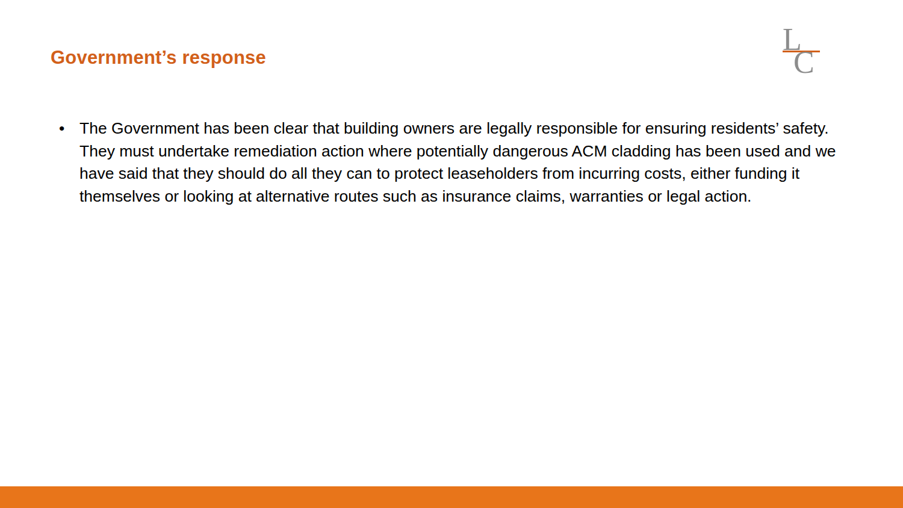Government’s response
L C
The Government has been clear that building owners are legally responsible for ensuring residents’ safety. They must undertake remediation action where potentially dangerous ACM cladding has been used and we have said that they should do all they can to protect leaseholders from incurring costs, either funding it themselves or looking at alternative routes such as insurance claims, warranties or legal action.